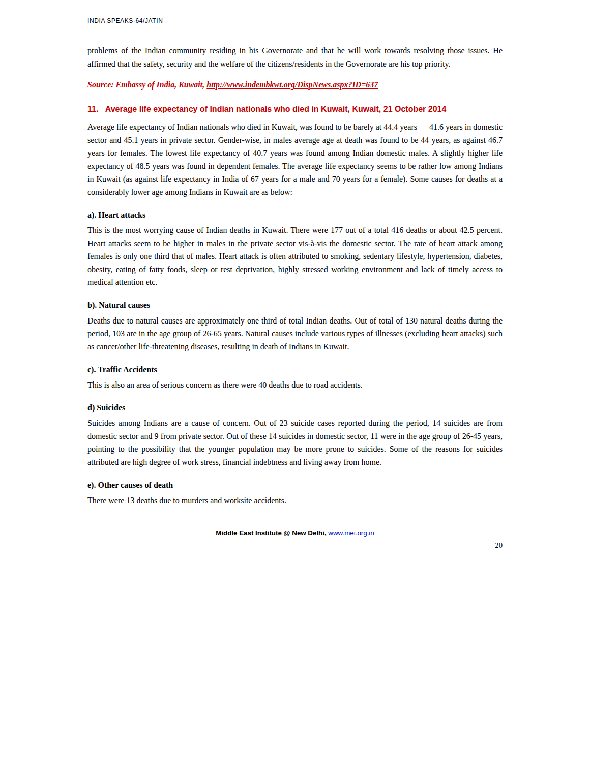INDIA SPEAKS-64/JATIN
problems of the Indian community residing in his Governorate and that he will work towards resolving those issues. He affirmed that the safety, security and the welfare of the citizens/residents in the Governorate are his top priority.
Source: Embassy of India, Kuwait, http://www.indembkwt.org/DispNews.aspx?ID=637
11. Average life expectancy of Indian nationals who died in Kuwait, Kuwait, 21 October 2014
Average life expectancy of Indian nationals who died in Kuwait, was found to be barely at 44.4 years — 41.6 years in domestic sector and 45.1 years in private sector. Gender-wise, in males average age at death was found to be 44 years, as against 46.7 years for females. The lowest life expectancy of 40.7 years was found among Indian domestic males. A slightly higher life expectancy of 48.5 years was found in dependent females. The average life expectancy seems to be rather low among Indians in Kuwait (as against life expectancy in India of 67 years for a male and 70 years for a female). Some causes for deaths at a considerably lower age among Indians in Kuwait are as below:
a). Heart attacks
This is the most worrying cause of Indian deaths in Kuwait. There were 177 out of a total 416 deaths or about 42.5 percent. Heart attacks seem to be higher in males in the private sector vis-à-vis the domestic sector. The rate of heart attack among females is only one third that of males. Heart attack is often attributed to smoking, sedentary lifestyle, hypertension, diabetes, obesity, eating of fatty foods, sleep or rest deprivation, highly stressed working environment and lack of timely access to medical attention etc.
b). Natural causes
Deaths due to natural causes are approximately one third of total Indian deaths. Out of total of 130 natural deaths during the period, 103 are in the age group of 26-65 years. Natural causes include various types of illnesses (excluding heart attacks) such as cancer/other life-threatening diseases, resulting in death of Indians in Kuwait.
c). Traffic Accidents
This is also an area of serious concern as there were 40 deaths due to road accidents.
d) Suicides
Suicides among Indians are a cause of concern. Out of 23 suicide cases reported during the period, 14 suicides are from domestic sector and 9 from private sector. Out of these 14 suicides in domestic sector, 11 were in the age group of 26-45 years, pointing to the possibility that the younger population may be more prone to suicides. Some of the reasons for suicides attributed are high degree of work stress, financial indebtness and living away from home.
e). Other causes of death
There were 13 deaths due to murders and worksite accidents.
Middle East Institute @ New Delhi, www.mei.org.in
20